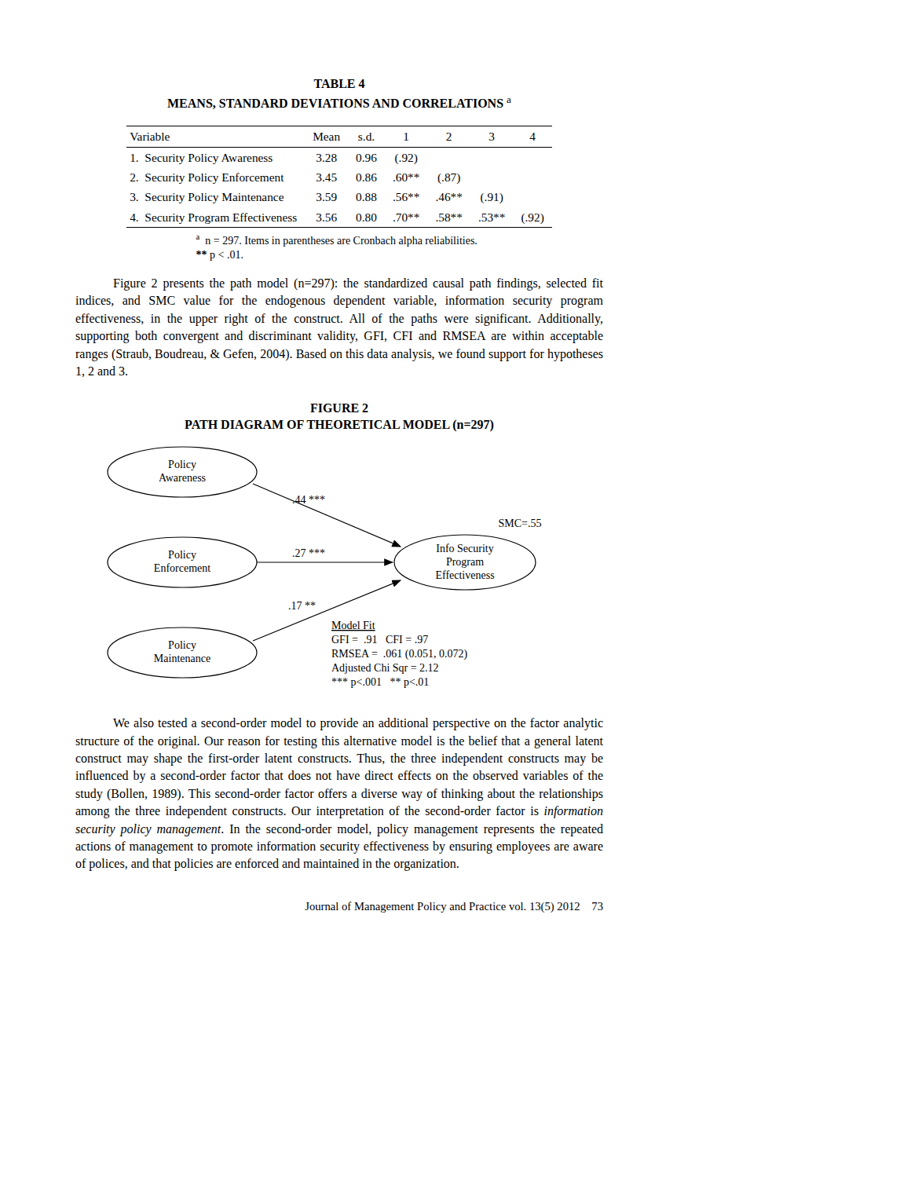TABLE 4
MEANS, STANDARD DEVIATIONS AND CORRELATIONS a
| Variable | Mean | s.d. | 1 | 2 | 3 | 4 |
| --- | --- | --- | --- | --- | --- | --- |
| 1. Security Policy Awareness | 3.28 | 0.96 | (.92) | | | |
| 2. Security Policy Enforcement | 3.45 | 0.86 | .60** | (.87) | | |
| 3. Security Policy Maintenance | 3.59 | 0.88 | .56** | .46** | (.91) | |
| 4. Security Program Effectiveness | 3.56 | 0.80 | .70** | .58** | .53** | (.92) |
a n = 297. Items in parentheses are Cronbach alpha reliabilities.
** p < .01.
Figure 2 presents the path model (n=297): the standardized causal path findings, selected fit indices, and SMC value for the endogenous dependent variable, information security program effectiveness, in the upper right of the construct. All of the paths were significant. Additionally, supporting both convergent and discriminant validity, GFI, CFI and RMSEA are within acceptable ranges (Straub, Boudreau, & Gefen, 2004). Based on this data analysis, we found support for hypotheses 1, 2 and 3.
FIGURE 2
PATH DIAGRAM OF THEORETICAL MODEL (n=297)
Policy Awareness Policy Enforcement Policy Maintenance Info Security Program Effectiveness .44 *** .27 *** .17 ** SMC=.55 Model Fit GFI = .91 CFI = .97 RMSEA = .061 (0.051, 0.072) Adjusted Chi Sqr = 2.12 *** p<.001 ** p<.01
We also tested a second-order model to provide an additional perspective on the factor analytic structure of the original. Our reason for testing this alternative model is the belief that a general latent construct may shape the first-order latent constructs. Thus, the three independent constructs may be influenced by a second-order factor that does not have direct effects on the observed variables of the study (Bollen, 1989). This second-order factor offers a diverse way of thinking about the relationships among the three independent constructs. Our interpretation of the second-order factor is information security policy management. In the second-order model, policy management represents the repeated actions of management to promote information security effectiveness by ensuring employees are aware of polices, and that policies are enforced and maintained in the organization.
Journal of Management Policy and Practice vol. 13(5) 2012 73